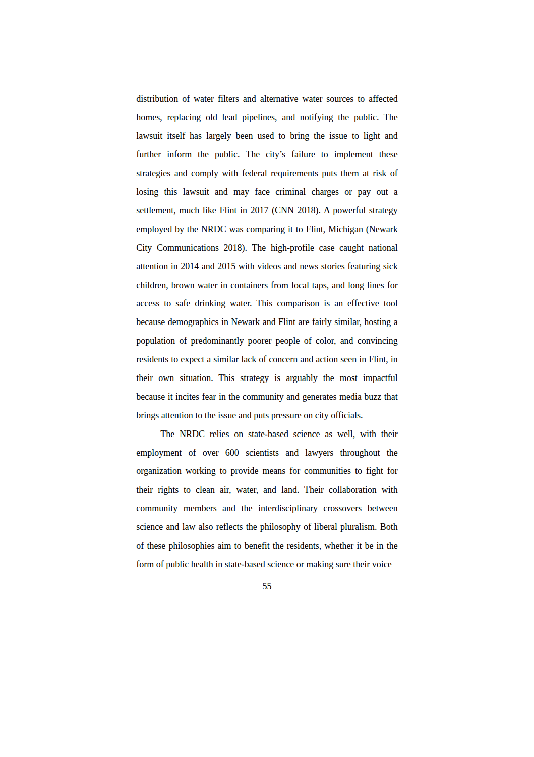distribution of water filters and alternative water sources to affected homes, replacing old lead pipelines, and notifying the public. The lawsuit itself has largely been used to bring the issue to light and further inform the public. The city’s failure to implement these strategies and comply with federal requirements puts them at risk of losing this lawsuit and may face criminal charges or pay out a settlement, much like Flint in 2017 (CNN 2018). A powerful strategy employed by the NRDC was comparing it to Flint, Michigan (Newark City Communications 2018). The high-profile case caught national attention in 2014 and 2015 with videos and news stories featuring sick children, brown water in containers from local taps, and long lines for access to safe drinking water. This comparison is an effective tool because demographics in Newark and Flint are fairly similar, hosting a population of predominantly poorer people of color, and convincing residents to expect a similar lack of concern and action seen in Flint, in their own situation. This strategy is arguably the most impactful because it incites fear in the community and generates media buzz that brings attention to the issue and puts pressure on city officials.
The NRDC relies on state-based science as well, with their employment of over 600 scientists and lawyers throughout the organization working to provide means for communities to fight for their rights to clean air, water, and land. Their collaboration with community members and the interdisciplinary crossovers between science and law also reflects the philosophy of liberal pluralism. Both of these philosophies aim to benefit the residents, whether it be in the form of public health in state-based science or making sure their voice
55